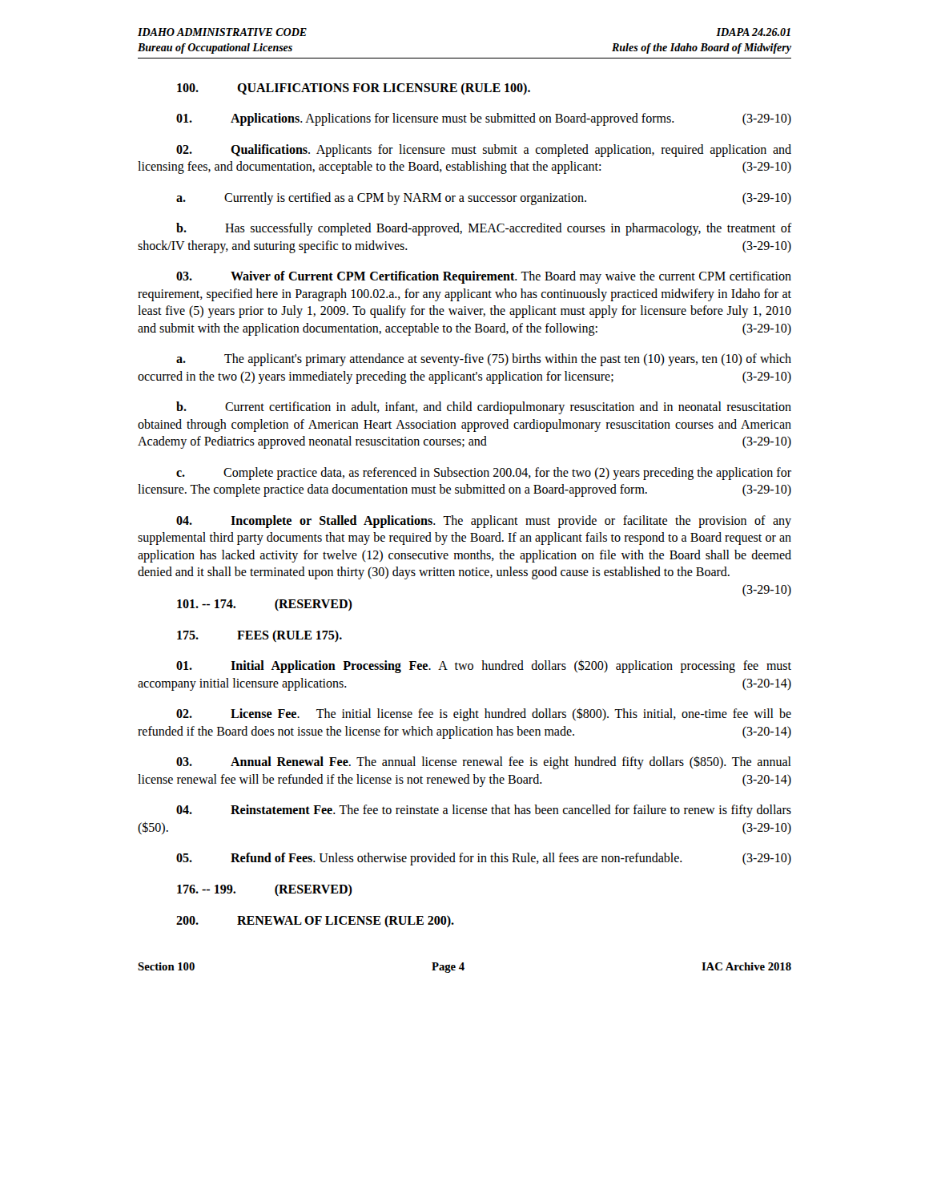IDAHO ADMINISTRATIVE CODE
IDAPA 24.26.01
Bureau of Occupational Licenses
Rules of the Idaho Board of Midwifery
100. QUALIFICATIONS FOR LICENSURE (RULE 100).
01. Applications. Applications for licensure must be submitted on Board-approved forms.(3-29-10)
02. Qualifications. Applicants for licensure must submit a completed application, required application and licensing fees, and documentation, acceptable to the Board, establishing that the applicant:(3-29-10)
a. Currently is certified as a CPM by NARM or a successor organization.(3-29-10)
b. Has successfully completed Board-approved, MEAC-accredited courses in pharmacology, the treatment of shock/IV therapy, and suturing specific to midwives.(3-29-10)
03. Waiver of Current CPM Certification Requirement. The Board may waive the current CPM certification requirement, specified here in Paragraph 100.02.a., for any applicant who has continuously practiced midwifery in Idaho for at least five (5) years prior to July 1, 2009. To qualify for the waiver, the applicant must apply for licensure before July 1, 2010 and submit with the application documentation, acceptable to the Board, of the following:(3-29-10)
a. The applicant's primary attendance at seventy-five (75) births within the past ten (10) years, ten (10) of which occurred in the two (2) years immediately preceding the applicant's application for licensure;(3-29-10)
b. Current certification in adult, infant, and child cardiopulmonary resuscitation and in neonatal resuscitation obtained through completion of American Heart Association approved cardiopulmonary resuscitation courses and American Academy of Pediatrics approved neonatal resuscitation courses; and(3-29-10)
c. Complete practice data, as referenced in Subsection 200.04, for the two (2) years preceding the application for licensure. The complete practice data documentation must be submitted on a Board-approved form.(3-29-10)
04. Incomplete or Stalled Applications. The applicant must provide or facilitate the provision of any supplemental third party documents that may be required by the Board. If an applicant fails to respond to a Board request or an application has lacked activity for twelve (12) consecutive months, the application on file with the Board shall be deemed denied and it shall be terminated upon thirty (30) days written notice, unless good cause is established to the Board.(3-29-10)
101. -- 174. (RESERVED)
175. FEES (RULE 175).
01. Initial Application Processing Fee. A two hundred dollars ($200) application processing fee must accompany initial licensure applications.(3-20-14)
02. License Fee. The initial license fee is eight hundred dollars ($800). This initial, one-time fee will be refunded if the Board does not issue the license for which application has been made.(3-20-14)
03. Annual Renewal Fee. The annual license renewal fee is eight hundred fifty dollars ($850). The annual license renewal fee will be refunded if the license is not renewed by the Board.(3-20-14)
04. Reinstatement Fee. The fee to reinstate a license that has been cancelled for failure to renew is fifty dollars ($50).(3-29-10)
05. Refund of Fees. Unless otherwise provided for in this Rule, all fees are non-refundable.(3-29-10)
176. -- 199. (RESERVED)
200. RENEWAL OF LICENSE (RULE 200).
Section 100
Page 4
IAC Archive 2018